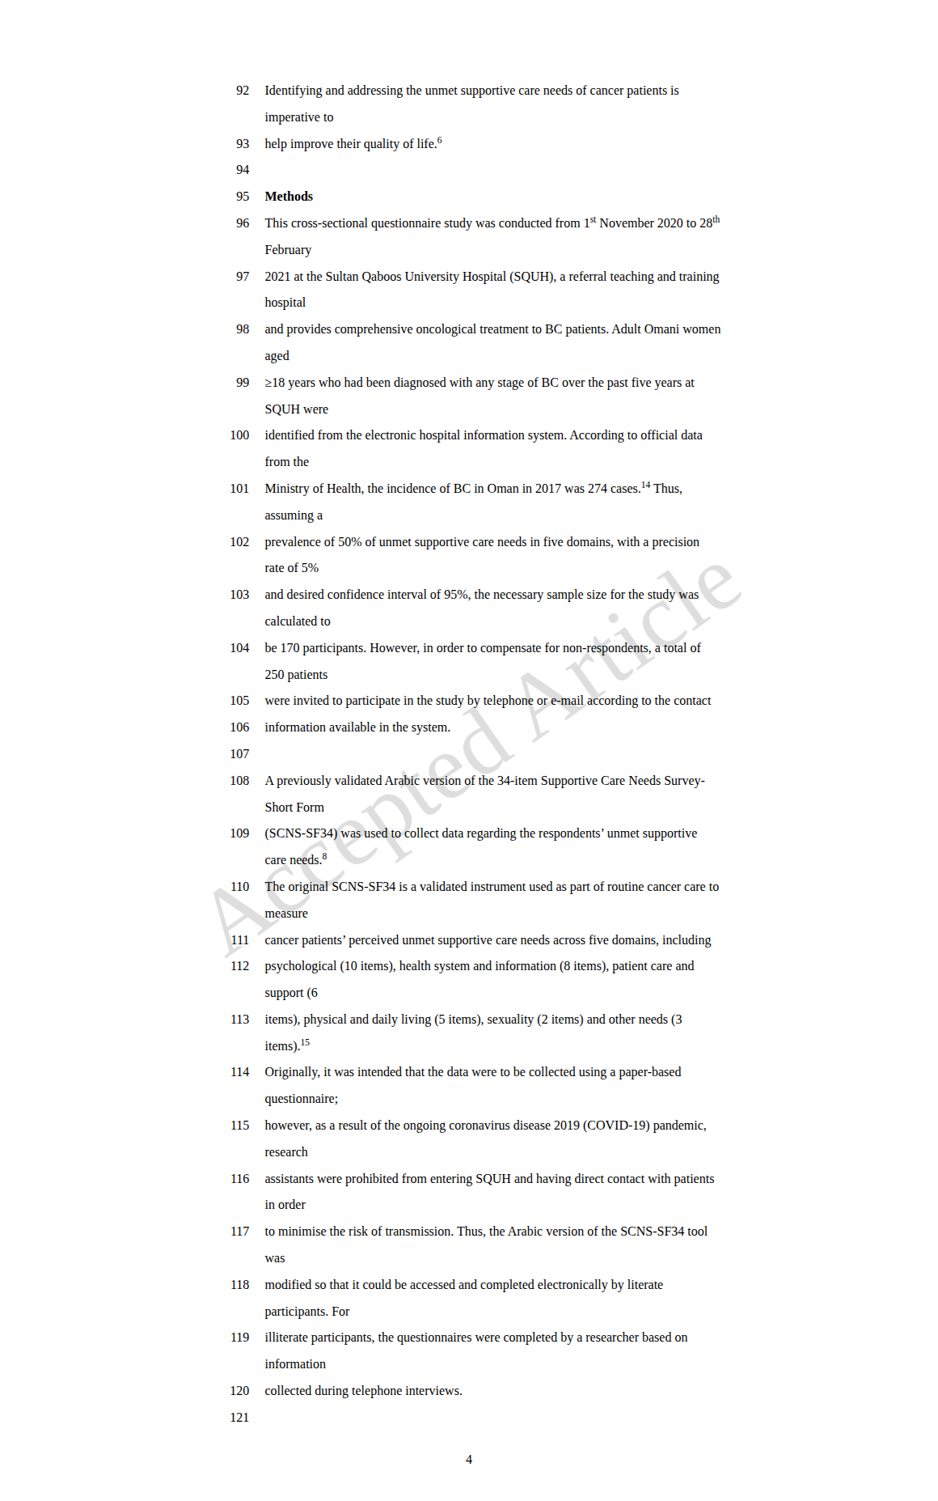Accepted Article
Identifying and addressing the unmet supportive care needs of cancer patients is imperative to
help improve their quality of life.6
Methods
This cross-sectional questionnaire study was conducted from 1st November 2020 to 28th February
2021 at the Sultan Qaboos University Hospital (SQUH), a referral teaching and training hospital
and provides comprehensive oncological treatment to BC patients. Adult Omani women aged
≥18 years who had been diagnosed with any stage of BC over the past five years at SQUH were
identified from the electronic hospital information system. According to official data from the
Ministry of Health, the incidence of BC in Oman in 2017 was 274 cases.14 Thus, assuming a
prevalence of 50% of unmet supportive care needs in five domains, with a precision rate of 5%
and desired confidence interval of 95%, the necessary sample size for the study was calculated to
be 170 participants. However, in order to compensate for non-respondents, a total of 250 patients
were invited to participate in the study by telephone or e-mail according to the contact
information available in the system.
A previously validated Arabic version of the 34-item Supportive Care Needs Survey-Short Form
(SCNS-SF34) was used to collect data regarding the respondents’ unmet supportive care needs.8
The original SCNS-SF34 is a validated instrument used as part of routine cancer care to measure
cancer patients’ perceived unmet supportive care needs across five domains, including
psychological (10 items), health system and information (8 items), patient care and support (6
items), physical and daily living (5 items), sexuality (2 items) and other needs (3 items).15
Originally, it was intended that the data were to be collected using a paper-based questionnaire;
however, as a result of the ongoing coronavirus disease 2019 (COVID-19) pandemic, research
assistants were prohibited from entering SQUH and having direct contact with patients in order
to minimise the risk of transmission. Thus, the Arabic version of the SCNS-SF34 tool was
modified so that it could be accessed and completed electronically by literate participants. For
illiterate participants, the questionnaires were completed by a researcher based on information
collected during telephone interviews.
4